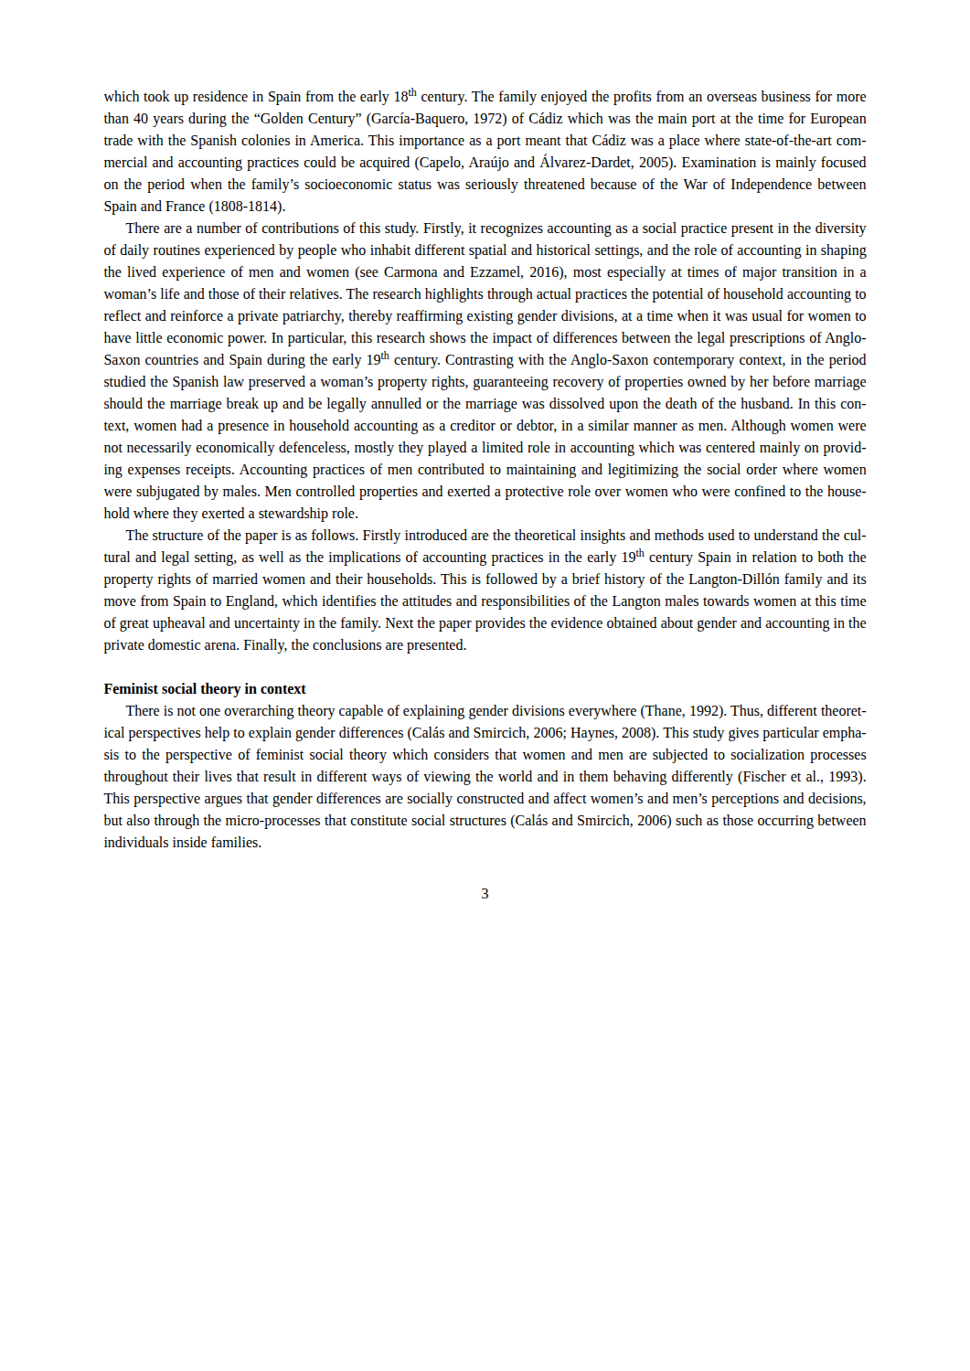which took up residence in Spain from the early 18th century. The family enjoyed the profits from an overseas business for more than 40 years during the “Golden Century” (García-Baquero, 1972) of Cádiz which was the main port at the time for European trade with the Spanish colonies in America. This importance as a port meant that Cádiz was a place where state-of-the-art commercial and accounting practices could be acquired (Capelo, Araújo and Álvarez-Dardet, 2005). Examination is mainly focused on the period when the family’s socioeconomic status was seriously threatened because of the War of Independence between Spain and France (1808-1814).
There are a number of contributions of this study. Firstly, it recognizes accounting as a social practice present in the diversity of daily routines experienced by people who inhabit different spatial and historical settings, and the role of accounting in shaping the lived experience of men and women (see Carmona and Ezzamel, 2016), most especially at times of major transition in a woman’s life and those of their relatives. The research highlights through actual practices the potential of household accounting to reflect and reinforce a private patriarchy, thereby reaffirming existing gender divisions, at a time when it was usual for women to have little economic power. In particular, this research shows the impact of differences between the legal prescriptions of Anglo-Saxon countries and Spain during the early 19th century. Contrasting with the Anglo-Saxon contemporary context, in the period studied the Spanish law preserved a woman’s property rights, guaranteeing recovery of properties owned by her before marriage should the marriage break up and be legally annulled or the marriage was dissolved upon the death of the husband. In this context, women had a presence in household accounting as a creditor or debtor, in a similar manner as men. Although women were not necessarily economically defenceless, mostly they played a limited role in accounting which was centered mainly on providing expenses receipts. Accounting practices of men contributed to maintaining and legitimizing the social order where women were subjugated by males. Men controlled properties and exerted a protective role over women who were confined to the household where they exerted a stewardship role.
The structure of the paper is as follows. Firstly introduced are the theoretical insights and methods used to understand the cultural and legal setting, as well as the implications of accounting practices in the early 19th century Spain in relation to both the property rights of married women and their households. This is followed by a brief history of the Langton-Dillón family and its move from Spain to England, which identifies the attitudes and responsibilities of the Langton males towards women at this time of great upheaval and uncertainty in the family. Next the paper provides the evidence obtained about gender and accounting in the private domestic arena. Finally, the conclusions are presented.
Feminist social theory in context
There is not one overarching theory capable of explaining gender divisions everywhere (Thane, 1992). Thus, different theoretical perspectives help to explain gender differences (Calás and Smircich, 2006; Haynes, 2008). This study gives particular emphasis to the perspective of feminist social theory which considers that women and men are subjected to socialization processes throughout their lives that result in different ways of viewing the world and in them behaving differently (Fischer et al., 1993). This perspective argues that gender differences are socially constructed and affect women’s and men’s perceptions and decisions, but also through the micro-processes that constitute social structures (Calás and Smircich, 2006) such as those occurring between individuals inside families.
3